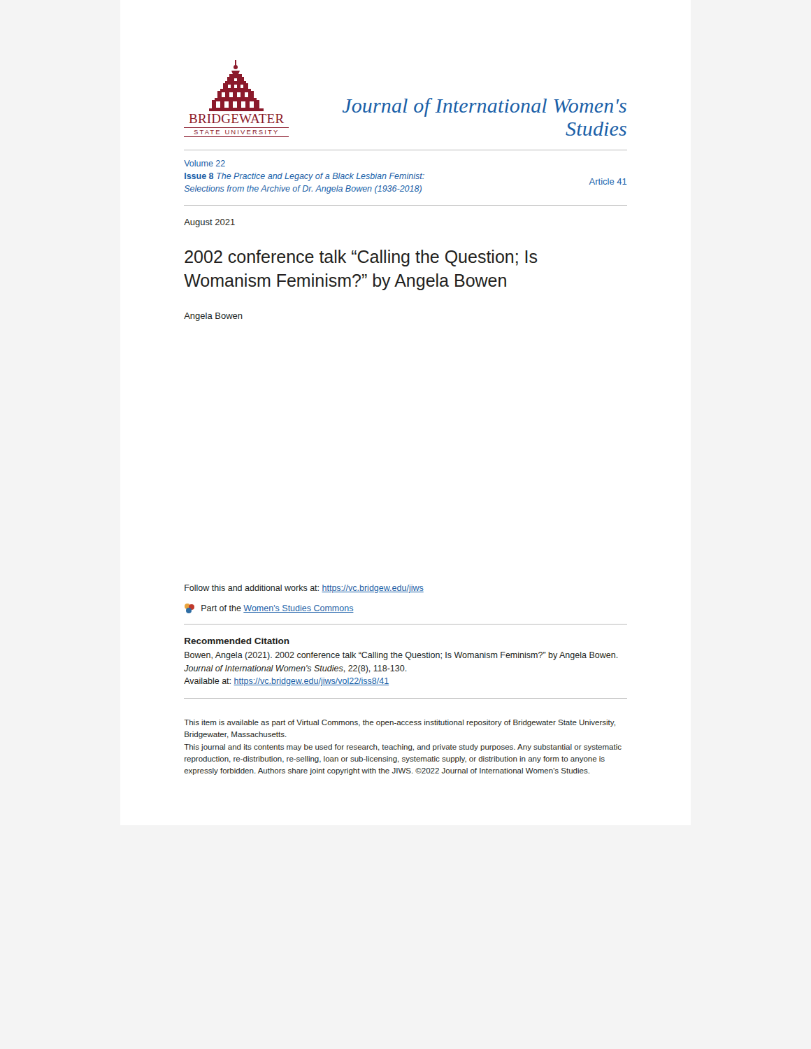BRIDGEWATER
STATE UNIVERSITY
Journal of International Women's Studies
Volume 22 Issue 8 The Practice and Legacy of a Black Lesbian Feminist: Selections from the Archive of Dr. Angela Bowen (1936-2018)
Article 41
August 2021
2002 conference talk “Calling the Question; Is Womanism Feminism?” by Angela Bowen
Angela Bowen
Follow this and additional works at: https://vc.bridgew.edu/jiws
Part of the Women's Studies Commons
Recommended Citation
Bowen, Angela (2021). 2002 conference talk “Calling the Question; Is Womanism Feminism?” by Angela Bowen. Journal of International Women's Studies, 22(8), 118-130.
Available at: https://vc.bridgew.edu/jiws/vol22/iss8/41
This item is available as part of Virtual Commons, the open-access institutional repository of Bridgewater State University, Bridgewater, Massachusetts.
This journal and its contents may be used for research, teaching, and private study purposes. Any substantial or systematic reproduction, re-distribution, re-selling, loan or sub-licensing, systematic supply, or distribution in any form to anyone is expressly forbidden. Authors share joint copyright with the JIWS. ©2022 Journal of International Women's Studies.